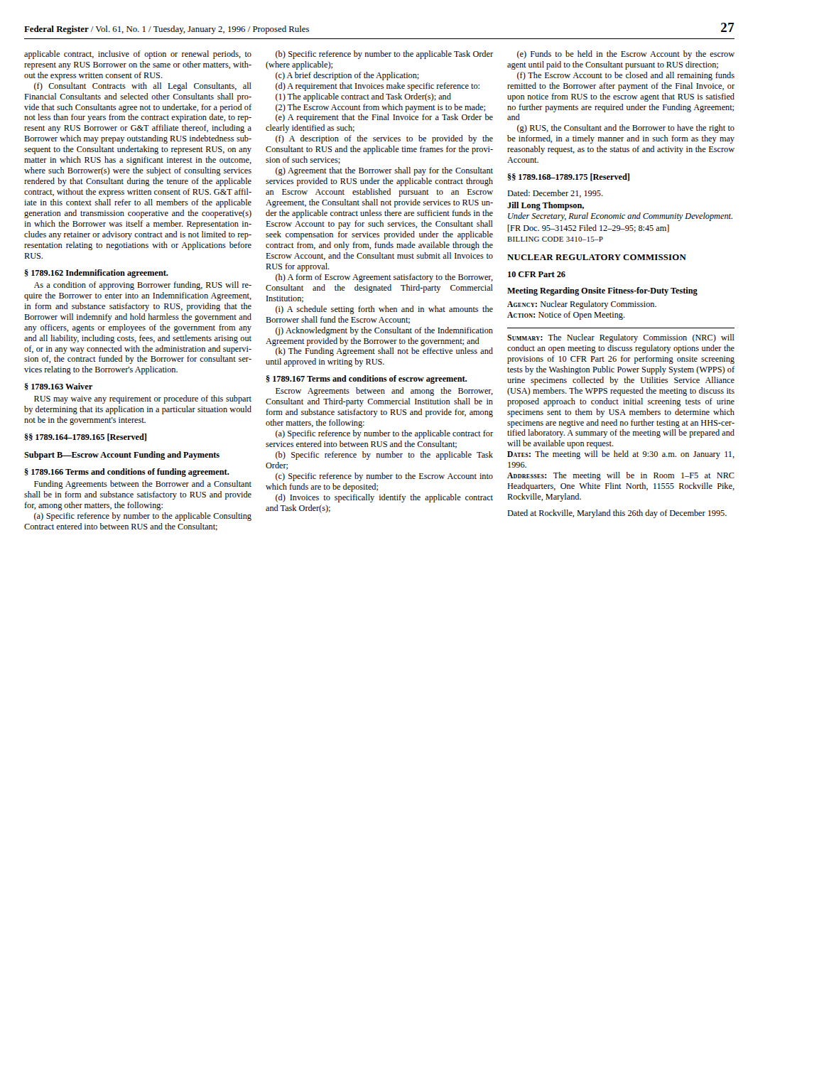Federal Register / Vol. 61, No. 1 / Tuesday, January 2, 1996 / Proposed Rules
27
applicable contract, inclusive of option or renewal periods, to represent any RUS Borrower on the same or other matters, without the express written consent of RUS.
(f) Consultant Contracts with all Legal Consultants, all Financial Consultants and selected other Consultants shall provide that such Consultants agree not to undertake, for a period of not less than four years from the contract expiration date, to represent any RUS Borrower or G&T affiliate thereof, including a Borrower which may prepay outstanding RUS indebtedness subsequent to the Consultant undertaking to represent RUS, on any matter in which RUS has a significant interest in the outcome, where such Borrower(s) were the subject of consulting services rendered by that Consultant during the tenure of the applicable contract, without the express written consent of RUS. G&T affiliate in this context shall refer to all members of the applicable generation and transmission cooperative and the cooperative(s) in which the Borrower was itself a member. Representation includes any retainer or advisory contract and is not limited to representation relating to negotiations with or Applications before RUS.
§ 1789.162 Indemnification agreement.
As a condition of approving Borrower funding, RUS will require the Borrower to enter into an Indemnification Agreement, in form and substance satisfactory to RUS, providing that the Borrower will indemnify and hold harmless the government and any officers, agents or employees of the government from any and all liability, including costs, fees, and settlements arising out of, or in any way connected with the administration and supervision of, the contract funded by the Borrower for consultant services relating to the Borrower's Application.
§ 1789.163 Waiver
RUS may waive any requirement or procedure of this subpart by determining that its application in a particular situation would not be in the government's interest.
§§ 1789.164–1789.165 [Reserved]
Subpart B—Escrow Account Funding and Payments
§ 1789.166 Terms and conditions of funding agreement.
Funding Agreements between the Borrower and a Consultant shall be in form and substance satisfactory to RUS and provide for, among other matters, the following:
(a) Specific reference by number to the applicable Consulting Contract entered into between RUS and the Consultant;
(b) Specific reference by number to the applicable Task Order (where applicable);
(c) A brief description of the Application;
(d) A requirement that Invoices make specific reference to:
(1) The applicable contract and Task Order(s); and
(2) The Escrow Account from which payment is to be made;
(e) A requirement that the Final Invoice for a Task Order be clearly identified as such;
(f) A description of the services to be provided by the Consultant to RUS and the applicable time frames for the provision of such services;
(g) Agreement that the Borrower shall pay for the Consultant services provided to RUS under the applicable contract through an Escrow Account established pursuant to an Escrow Agreement, the Consultant shall not provide services to RUS under the applicable contract unless there are sufficient funds in the Escrow Account to pay for such services, the Consultant shall seek compensation for services provided under the applicable contract from, and only from, funds made available through the Escrow Account, and the Consultant must submit all Invoices to RUS for approval.
(h) A form of Escrow Agreement satisfactory to the Borrower, Consultant and the designated Third-party Commercial Institution;
(i) A schedule setting forth when and in what amounts the Borrower shall fund the Escrow Account;
(j) Acknowledgment by the Consultant of the Indemnification Agreement provided by the Borrower to the government; and
(k) The Funding Agreement shall not be effective unless and until approved in writing by RUS.
§ 1789.167 Terms and conditions of escrow agreement.
Escrow Agreements between and among the Borrower, Consultant and Third-party Commercial Institution shall be in form and substance satisfactory to RUS and provide for, among other matters, the following:
(a) Specific reference by number to the applicable contract for services entered into between RUS and the Consultant;
(b) Specific reference by number to the applicable Task Order;
(c) Specific reference by number to the Escrow Account into which funds are to be deposited;
(d) Invoices to specifically identify the applicable contract and Task Order(s);
(e) Funds to be held in the Escrow Account by the escrow agent until paid to the Consultant pursuant to RUS direction;
(f) The Escrow Account to be closed and all remaining funds remitted to the Borrower after payment of the Final Invoice, or upon notice from RUS to the escrow agent that RUS is satisfied no further payments are required under the Funding Agreement; and
(g) RUS, the Consultant and the Borrower to have the right to be informed, in a timely manner and in such form as they may reasonably request, as to the status of and activity in the Escrow Account.
§§ 1789.168–1789.175 [Reserved]
Dated: December 21, 1995.
Jill Long Thompson,
Under Secretary, Rural Economic and Community Development.
[FR Doc. 95–31452 Filed 12–29–95; 8:45 am]
BILLING CODE 3410–15–P
Nuclear Regulatory Commission
10 CFR Part 26
Meeting Regarding Onsite Fitness-for-Duty Testing
Agency: Nuclear Regulatory Commission.
Action: Notice of Open Meeting.
Summary: The Nuclear Regulatory Commission (NRC) will conduct an open meeting to discuss regulatory options under the provisions of 10 CFR Part 26 for performing onsite screening tests by the Washington Public Power Supply System (WPPS) of urine specimens collected by the Utilities Service Alliance (USA) members. The WPPS requested the meeting to discuss its proposed approach to conduct initial screening tests of urine specimens sent to them by USA members to determine which specimens are negtive and need no further testing at an HHS-certified laboratory. A summary of the meeting will be prepared and will be available upon request.
Dates: The meeting will be held at 9:30 a.m. on January 11, 1996.
Addresses: The meeting will be in Room 1–F5 at NRC Headquarters, One White Flint North, 11555 Rockville Pike, Rockville, Maryland.
Dated at Rockville, Maryland this 26th day of December 1995.